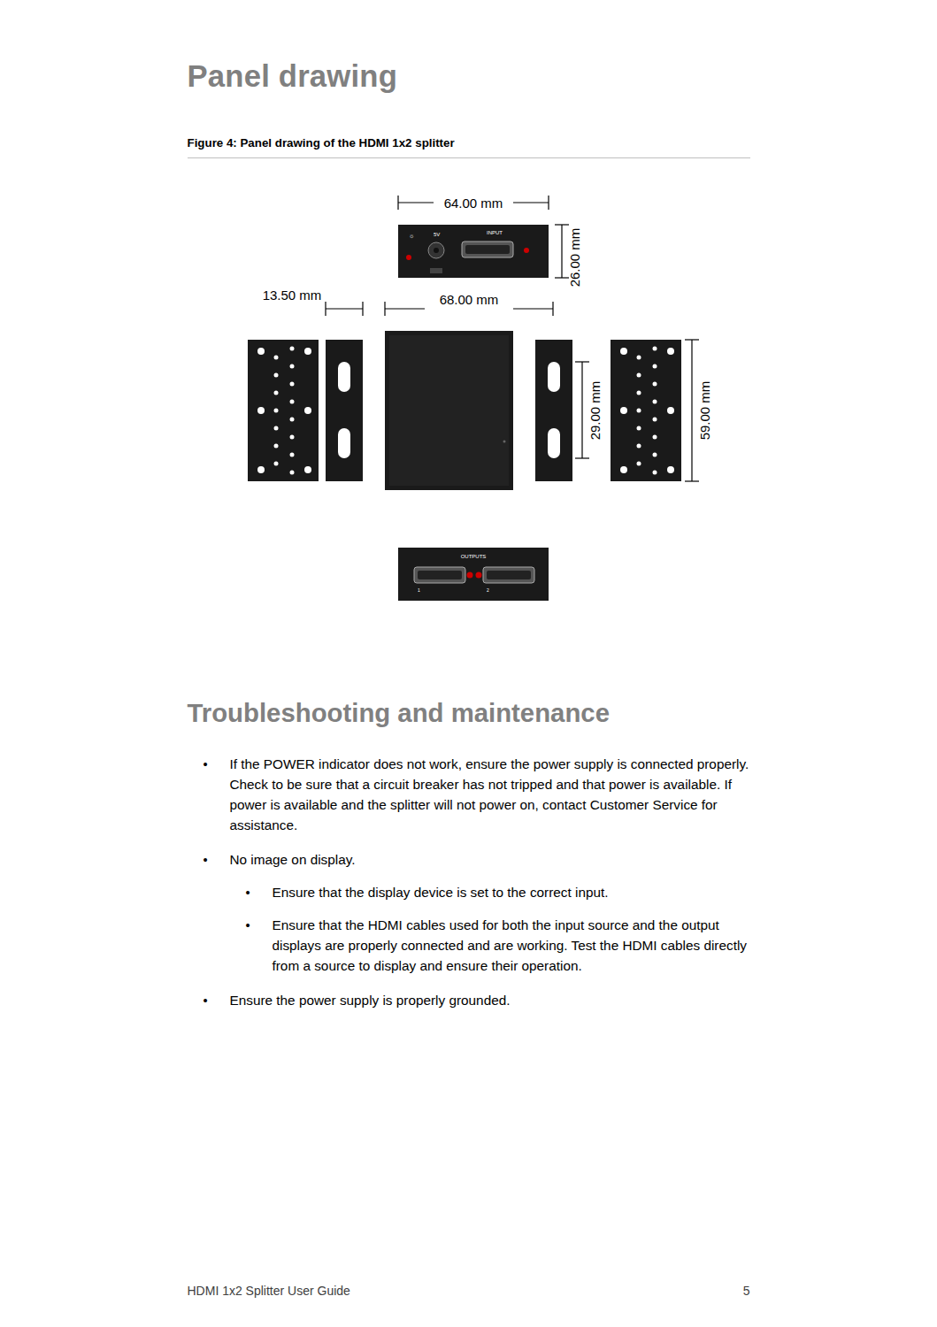Panel drawing
Figure 4: Panel drawing of the HDMI 1x2 splitter
64.00 mm ☼ 5V INPUT 26.00 mm 13.50 mm 68.00 mm 29.00 mm 59.00 mm OUTPUTS 1 2
Troubleshooting and maintenance
If the POWER indicator does not work, ensure the power supply is connected properly. Check to be sure that a circuit breaker has not tripped and that power is available. If power is available and the splitter will not power on, contact Customer Service for assistance.
No image on display.
Ensure that the display device is set to the correct input.
Ensure that the HDMI cables used for both the input source and the output displays are properly connected and are working. Test the HDMI cables directly from a source to display and ensure their operation.
Ensure the power supply is properly grounded.
HDMI 1x2 Splitter User Guide 5